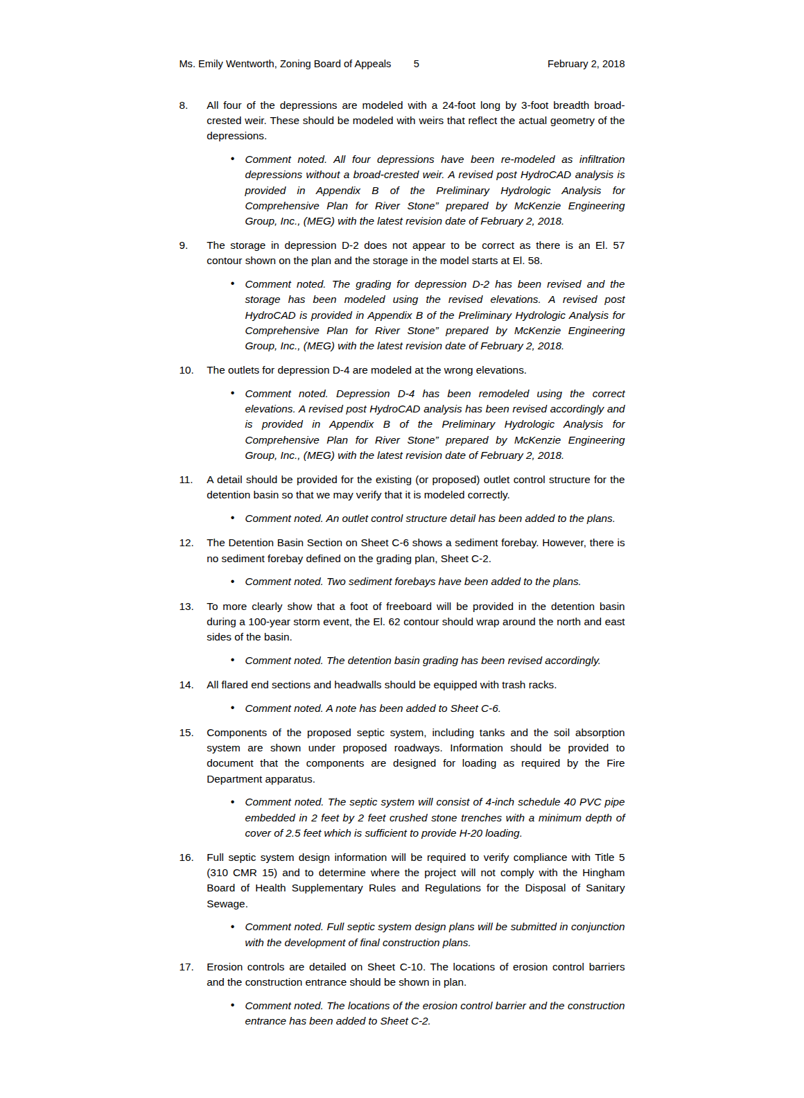Ms. Emily Wentworth, Zoning Board of Appeals 5 February 2, 2018
8.
All four of the depressions are modeled with a 24-foot long by 3-foot breadth broad- crested weir. These should be modeled with weirs that reflect the actual geometry of the depressions.
Comment noted. All four depressions have been re-modeled as infiltration depressions without a broad-crested weir. A revised post HydroCAD analysis is provided in Appendix B of the Preliminary Hydrologic Analysis for Comprehensive Plan for River Stone” prepared by McKenzie Engineering Group, Inc., (MEG) with the latest revision date of February 2, 2018.
9.
The storage in depression D-2 does not appear to be correct as there is an El. 57 contour shown on the plan and the storage in the model starts at El. 58.
Comment noted. The grading for depression D-2 has been revised and the storage has been modeled using the revised elevations. A revised post HydroCAD is provided in Appendix B of the Preliminary Hydrologic Analysis for Comprehensive Plan for River Stone” prepared by McKenzie Engineering Group, Inc., (MEG) with the latest revision date of February 2, 2018.
10.
The outlets for depression D-4 are modeled at the wrong elevations.
Comment noted. Depression D-4 has been remodeled using the correct elevations. A revised post HydroCAD analysis has been revised accordingly and is provided in Appendix B of the Preliminary Hydrologic Analysis for Comprehensive Plan for River Stone” prepared by McKenzie Engineering Group, Inc., (MEG) with the latest revision date of February 2, 2018.
11.
A detail should be provided for the existing (or proposed) outlet control structure for the detention basin so that we may verify that it is modeled correctly.
Comment noted. An outlet control structure detail has been added to the plans.
12.
The Detention Basin Section on Sheet C-6 shows a sediment forebay. However, there is no sediment forebay defined on the grading plan, Sheet C-2.
Comment noted. Two sediment forebays have been added to the plans.
13.
To more clearly show that a foot of freeboard will be provided in the detention basin during a 100-year storm event, the El. 62 contour should wrap around the north and east sides of the basin.
Comment noted. The detention basin grading has been revised accordingly.
14.
All flared end sections and headwalls should be equipped with trash racks.
Comment noted. A note has been added to Sheet C-6.
15.
Components of the proposed septic system, including tanks and the soil absorption system are shown under proposed roadways. Information should be provided to document that the components are designed for loading as required by the Fire Department apparatus.
Comment noted. The septic system will consist of 4-inch schedule 40 PVC pipe embedded in 2 feet by 2 feet crushed stone trenches with a minimum depth of cover of 2.5 feet which is sufficient to provide H-20 loading.
16.
Full septic system design information will be required to verify compliance with Title 5 (310 CMR 15) and to determine where the project will not comply with the Hingham Board of Health Supplementary Rules and Regulations for the Disposal of Sanitary Sewage.
Comment noted. Full septic system design plans will be submitted in conjunction with the development of final construction plans.
17.
Erosion controls are detailed on Sheet C-10. The locations of erosion control barriers and the construction entrance should be shown in plan.
Comment noted. The locations of the erosion control barrier and the construction entrance has been added to Sheet C-2.